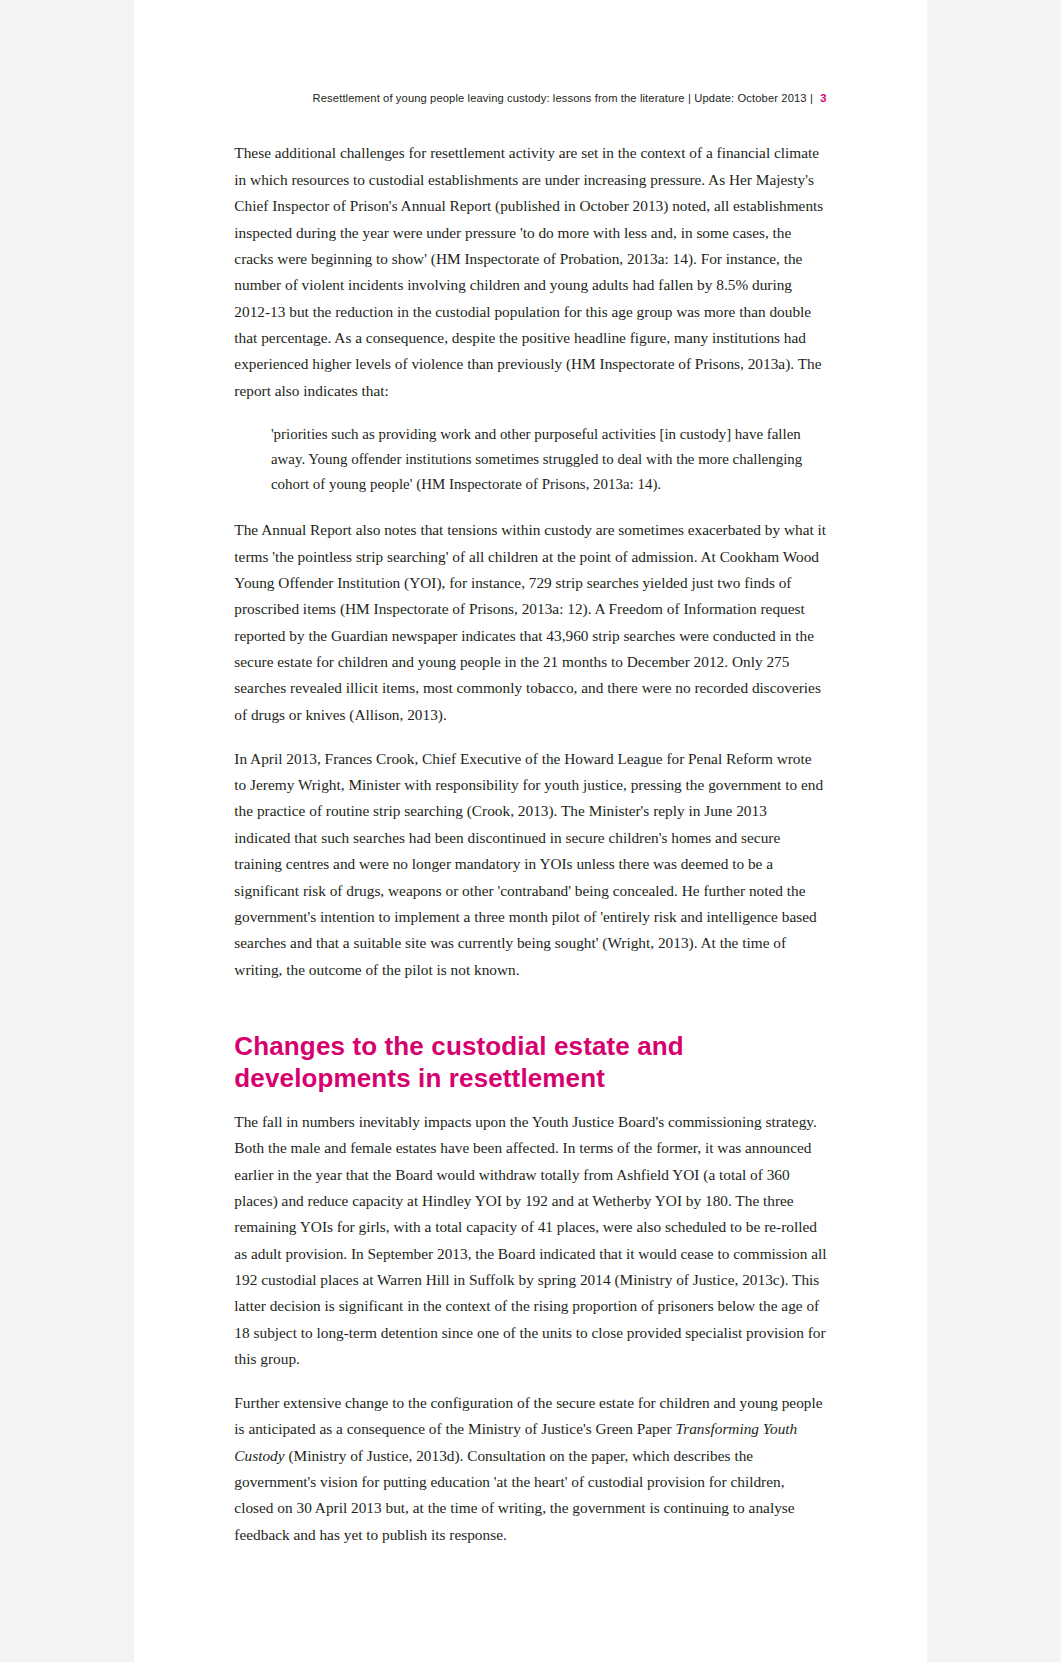Resettlement of young people leaving custody: lessons from the literature|Update: October 2013|3
These additional challenges for resettlement activity are set in the context of a financial climate in which resources to custodial establishments are under increasing pressure. As Her Majesty's Chief Inspector of Prison's Annual Report (published in October 2013) noted, all establishments inspected during the year were under pressure 'to do more with less and, in some cases, the cracks were beginning to show' (HM Inspectorate of Probation, 2013a: 14). For instance, the number of violent incidents involving children and young adults had fallen by 8.5% during 2012-13 but the reduction in the custodial population for this age group was more than double that percentage. As a consequence, despite the positive headline figure, many institutions had experienced higher levels of violence than previously (HM Inspectorate of Prisons, 2013a). The report also indicates that:
'priorities such as providing work and other purposeful activities [in custody] have fallen away. Young offender institutions sometimes struggled to deal with the more challenging cohort of young people' (HM Inspectorate of Prisons, 2013a: 14).
The Annual Report also notes that tensions within custody are sometimes exacerbated by what it terms 'the pointless strip searching' of all children at the point of admission. At Cookham Wood Young Offender Institution (YOI), for instance, 729 strip searches yielded just two finds of proscribed items (HM Inspectorate of Prisons, 2013a: 12). A Freedom of Information request reported by the Guardian newspaper indicates that 43,960 strip searches were conducted in the secure estate for children and young people in the 21 months to December 2012. Only 275 searches revealed illicit items, most commonly tobacco, and there were no recorded discoveries of drugs or knives (Allison, 2013).
In April 2013, Frances Crook, Chief Executive of the Howard League for Penal Reform wrote to Jeremy Wright, Minister with responsibility for youth justice, pressing the government to end the practice of routine strip searching (Crook, 2013). The Minister's reply in June 2013 indicated that such searches had been discontinued in secure children's homes and secure training centres and were no longer mandatory in YOIs unless there was deemed to be a significant risk of drugs, weapons or other 'contraband' being concealed. He further noted the government's intention to implement a three month pilot of 'entirely risk and intelligence based searches and that a suitable site was currently being sought' (Wright, 2013). At the time of writing, the outcome of the pilot is not known.
Changes to the custodial estate and developments in resettlement
The fall in numbers inevitably impacts upon the Youth Justice Board's commissioning strategy. Both the male and female estates have been affected. In terms of the former, it was announced earlier in the year that the Board would withdraw totally from Ashfield YOI (a total of 360 places) and reduce capacity at Hindley YOI by 192 and at Wetherby YOI by 180. The three remaining YOIs for girls, with a total capacity of 41 places, were also scheduled to be re-rolled as adult provision. In September 2013, the Board indicated that it would cease to commission all 192 custodial places at Warren Hill in Suffolk by spring 2014 (Ministry of Justice, 2013c). This latter decision is significant in the context of the rising proportion of prisoners below the age of 18 subject to long-term detention since one of the units to close provided specialist provision for this group.
Further extensive change to the configuration of the secure estate for children and young people is anticipated as a consequence of the Ministry of Justice's Green Paper Transforming Youth Custody (Ministry of Justice, 2013d). Consultation on the paper, which describes the government's vision for putting education 'at the heart' of custodial provision for children, closed on 30 April 2013 but, at the time of writing, the government is continuing to analyse feedback and has yet to publish its response.